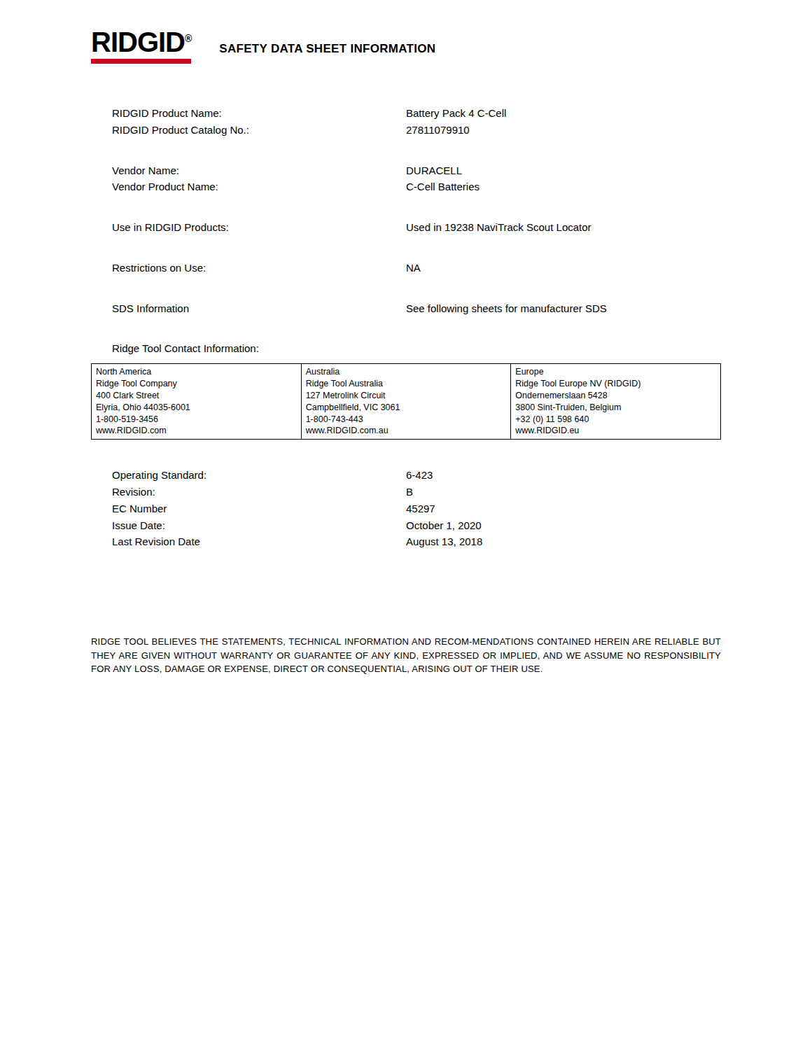RIDGID®
SAFETY DATA SHEET INFORMATION
| RIDGID Product Name: | Battery Pack 4 C-Cell |
| RIDGID Product Catalog No.: | 27811079910 |
| Vendor Name: | DURACELL |
| Vendor Product Name: | C-Cell Batteries |
| Use in RIDGID Products: | Used in 19238 NaviTrack Scout Locator |
| Restrictions on Use: | NA |
| SDS Information | See following sheets for manufacturer SDS |
Ridge Tool Contact Information:
| North America Ridge Tool Company 400 Clark Street Elyria, Ohio 44035-6001 1-800-519-3456 www.RIDGID.com | Australia Ridge Tool Australia 127 Metrolink Circuit Campbellfield, VIC 3061 1-800-743-443 www.RIDGID.com.au | Europe Ridge Tool Europe NV (RIDGID) Ondernemerslaan 5428 3800 Sint-Truiden, Belgium +32 (0) 11 598 640 www.RIDGID.eu |
| Operating Standard: | 6-423 |
| Revision: | B |
| EC Number | 45297 |
| Issue Date: | October 1, 2020 |
| Last Revision Date | August 13, 2018 |
RIDGE TOOL BELIEVES THE STATEMENTS, TECHNICAL INFORMATION AND RECOM-MENDATIONS CONTAINED HEREIN ARE RELIABLE BUT THEY ARE GIVEN WITHOUT WARRANTY OR GUARANTEE OF ANY KIND, EXPRESSED OR IMPLIED, AND WE ASSUME NO RESPONSIBILITY FOR ANY LOSS, DAMAGE OR EXPENSE, DIRECT OR CONSEQUENTIAL, ARISING OUT OF THEIR USE.